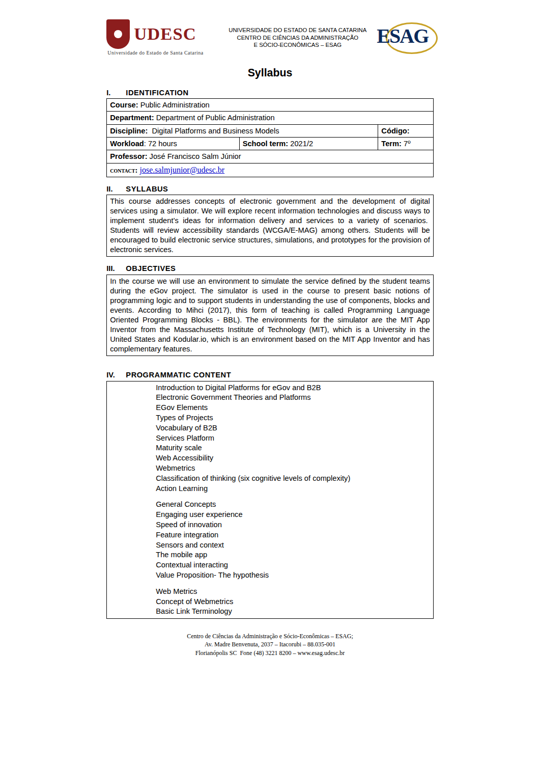UDESC
Universidade do Estado de Santa Catarina
UNIVERSIDADE DO ESTADO DE SANTA CATARINA
CENTRO DE CIÊNCIAS DA ADMINISTRAÇÃO
E SÓCIO-ECONÔMICAS – ESAG
ESAG
Syllabus
I. IDENTIFICATION
| Course: Public Administration |
| Department: Department of Public Administration |
| Discipline: Digital Platforms and Business Models | Código: |
| Workload : 72 hours | School term: 2021/2 | Term: 7º |
| Professor: José Francisco Salm Júnior |
| contact: jose.salmjunior@udesc.br |
II. SYLLABUS
| This course addresses concepts of electronic government and the development of digital services using a simulator. We will explore recent information technologies and discuss ways to implement student’s ideas for information delivery and services to a variety of scenarios. Students will review accessibility standards (WCGA/E-MAG) among others. Students will be encouraged to build electronic service structures, simulations, and prototypes for the provision of electronic services. |
III. OBJECTIVES
| In the course we will use an environment to simulate the service defined by the student teams during the eGov project. The simulator is used in the course to present basic notions of programming logic and to support students in understanding the use of components, blocks and events. According to Mihci (2017), this form of teaching is called Programming Language Oriented Programming Blocks - BBL). The environments for the simulator are the MIT App Inventor from the Massachusetts Institute of Technology (MIT), which is a University in the United States and Kodular.io, which is an environment based on the MIT App Inventor and has complementary features. |
IV. PROGRAMMATIC CONTENT
| Introduction to Digital Platforms for eGov and B2B Electronic Government Theories and Platforms EGov Elements Types of Projects Vocabulary of B2B Services Platform Maturity scale Web Accessibility Webmetrics Classification of thinking (six cognitive levels of complexity) Action Learning General Concepts Engaging user experience Speed of innovation Feature integration Sensors and context The mobile app Contextual interacting Value Proposition- The hypothesis Web Metrics Concept of Webmetrics Basic Link Terminology |
Centro de Ciências da Administração e Sócio-Econômicas – ESAG;
Av. Madre Benvenuta, 2037 – Itacorubi – 88.035-001
Florianópolis SC Fone (48) 3221 8200 – www.esag.udesc.br